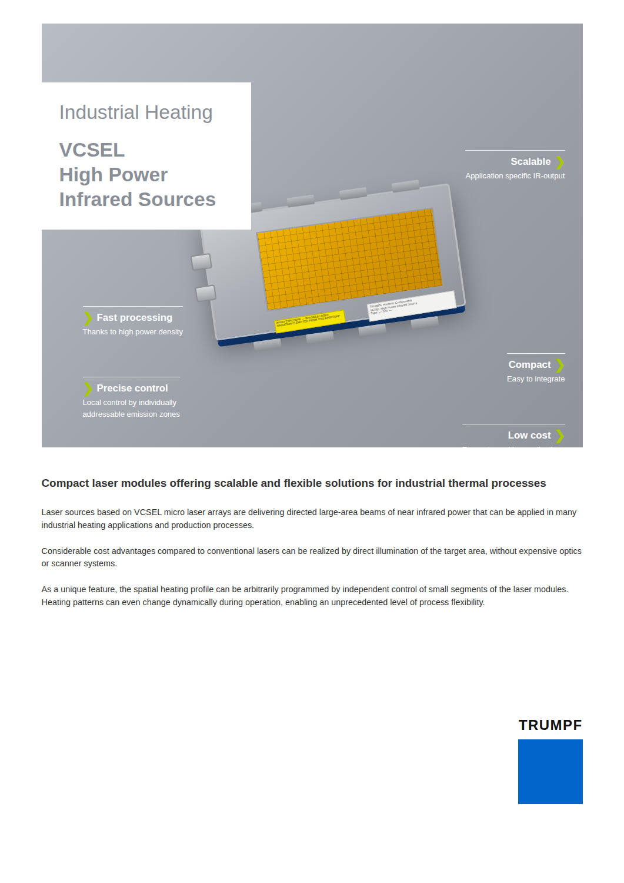Industrial Heating
VCSEL
High Power
Infrared Sources
AVOID EXPOSURE — INVISIBLE LASER RADIATION IS EMITTED FROM THIS APERTURE
TRUMPF Photonic Components
VCSEL High Power Infrared Source
Type: — S/N: —
Scalable
❯
Application specific IR-output
Compact
❯
Easy to integrate
Low cost
❯
For cost sensitive applications
❯
Fast processing
Thanks to high power density
❯
Precise control
Local control by individually
addressable emission zones
Compact laser modules offering scalable and flexible solutions for industrial thermal processes
Laser sources based on VCSEL micro laser arrays are delivering directed large-area beams of near infrared power that can be applied in many industrial heating applications and production processes.
Considerable cost advantages compared to conventional lasers can be realized by direct illumination of the target area, without expensive optics or scanner systems.
As a unique feature, the spatial heating profile can be arbitrarily programmed by independent control of small segments of the laser modules. Heating patterns can even change dynamically during operation, enabling an unprecedented level of process flexibility.
TRUMPF